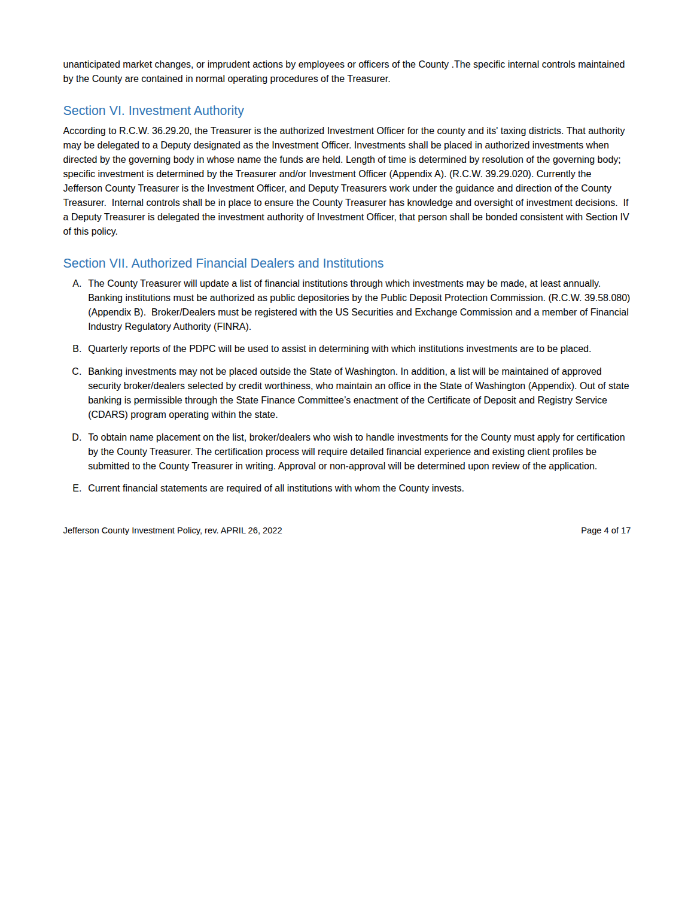unanticipated market changes, or imprudent actions by employees or officers of the County .The specific internal controls maintained by the County are contained in normal operating procedures of the Treasurer.
Section VI. Investment Authority
According to R.C.W. 36.29.20, the Treasurer is the authorized Investment Officer for the county and its' taxing districts. That authority may be delegated to a Deputy designated as the Investment Officer. Investments shall be placed in authorized investments when directed by the governing body in whose name the funds are held. Length of time is determined by resolution of the governing body; specific investment is determined by the Treasurer and/or Investment Officer (Appendix A). (R.C.W. 39.29.020). Currently the Jefferson County Treasurer is the Investment Officer, and Deputy Treasurers work under the guidance and direction of the County Treasurer. Internal controls shall be in place to ensure the County Treasurer has knowledge and oversight of investment decisions. If a Deputy Treasurer is delegated the investment authority of Investment Officer, that person shall be bonded consistent with Section IV of this policy.
Section VII. Authorized Financial Dealers and Institutions
The County Treasurer will update a list of financial institutions through which investments may be made, at least annually. Banking institutions must be authorized as public depositories by the Public Deposit Protection Commission. (R.C.W. 39.58.080) (Appendix B). Broker/Dealers must be registered with the US Securities and Exchange Commission and a member of Financial Industry Regulatory Authority (FINRA).
Quarterly reports of the PDPC will be used to assist in determining with which institutions investments are to be placed.
Banking investments may not be placed outside the State of Washington. In addition, a list will be maintained of approved security broker/dealers selected by credit worthiness, who maintain an office in the State of Washington (Appendix). Out of state banking is permissible through the State Finance Committee’s enactment of the Certificate of Deposit and Registry Service (CDARS) program operating within the state.
To obtain name placement on the list, broker/dealers who wish to handle investments for the County must apply for certification by the County Treasurer. The certification process will require detailed financial experience and existing client profiles be submitted to the County Treasurer in writing. Approval or non-approval will be determined upon review of the application.
Current financial statements are required of all institutions with whom the County invests.
Jefferson County Investment Policy, rev. APRIL 26, 2022 Page 4 of 17